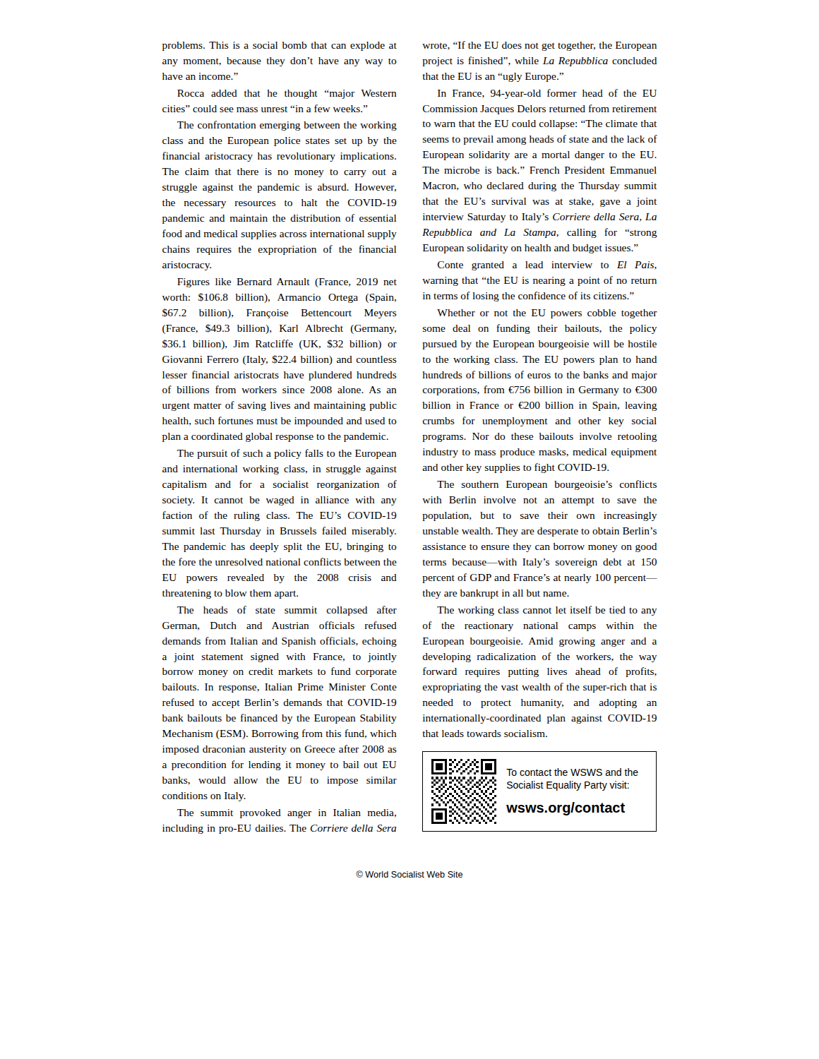problems. This is a social bomb that can explode at any moment, because they don’t have any way to have an income.”
Rocca added that he thought “major Western cities” could see mass unrest “in a few weeks.”
The confrontation emerging between the working class and the European police states set up by the financial aristocracy has revolutionary implications. The claim that there is no money to carry out a struggle against the pandemic is absurd. However, the necessary resources to halt the COVID-19 pandemic and maintain the distribution of essential food and medical supplies across international supply chains requires the expropriation of the financial aristocracy.
Figures like Bernard Arnault (France, 2019 net worth: $106.8 billion), Armancio Ortega (Spain, $67.2 billion), Françoise Bettencourt Meyers (France, $49.3 billion), Karl Albrecht (Germany, $36.1 billion), Jim Ratcliffe (UK, $32 billion) or Giovanni Ferrero (Italy, $22.4 billion) and countless lesser financial aristocrats have plundered hundreds of billions from workers since 2008 alone. As an urgent matter of saving lives and maintaining public health, such fortunes must be impounded and used to plan a coordinated global response to the pandemic.
The pursuit of such a policy falls to the European and international working class, in struggle against capitalism and for a socialist reorganization of society. It cannot be waged in alliance with any faction of the ruling class. The EU’s COVID-19 summit last Thursday in Brussels failed miserably. The pandemic has deeply split the EU, bringing to the fore the unresolved national conflicts between the EU powers revealed by the 2008 crisis and threatening to blow them apart.
The heads of state summit collapsed after German, Dutch and Austrian officials refused demands from Italian and Spanish officials, echoing a joint statement signed with France, to jointly borrow money on credit markets to fund corporate bailouts. In response, Italian Prime Minister Conte refused to accept Berlin’s demands that COVID-19 bank bailouts be financed by the European Stability Mechanism (ESM). Borrowing from this fund, which imposed draconian austerity on Greece after 2008 as a precondition for lending it money to bail out EU banks, would allow the EU to impose similar conditions on Italy.
The summit provoked anger in Italian media, including in pro-EU dailies. The Corriere della Sera wrote, “If the EU does not get together, the European project is finished”, while La Repubblica concluded that the EU is an “ugly Europe.”
In France, 94-year-old former head of the EU Commission Jacques Delors returned from retirement to warn that the EU could collapse: “The climate that seems to prevail among heads of state and the lack of European solidarity are a mortal danger to the EU. The microbe is back.” French President Emmanuel Macron, who declared during the Thursday summit that the EU’s survival was at stake, gave a joint interview Saturday to Italy’s Corriere della Sera, La Repubblica and La Stampa, calling for “strong European solidarity on health and budget issues.”
Conte granted a lead interview to El Pais, warning that “the EU is nearing a point of no return in terms of losing the confidence of its citizens.”
Whether or not the EU powers cobble together some deal on funding their bailouts, the policy pursued by the European bourgeoisie will be hostile to the working class. The EU powers plan to hand hundreds of billions of euros to the banks and major corporations, from €756 billion in Germany to €300 billion in France or €200 billion in Spain, leaving crumbs for unemployment and other key social programs. Nor do these bailouts involve retooling industry to mass produce masks, medical equipment and other key supplies to fight COVID-19.
The southern European bourgeoisie’s conflicts with Berlin involve not an attempt to save the population, but to save their own increasingly unstable wealth. They are desperate to obtain Berlin’s assistance to ensure they can borrow money on good terms because—with Italy’s sovereign debt at 150 percent of GDP and France’s at nearly 100 percent—they are bankrupt in all but name.
The working class cannot let itself be tied to any of the reactionary national camps within the European bourgeoisie. Amid growing anger and a developing radicalization of the workers, the way forward requires putting lives ahead of profits, expropriating the vast wealth of the super-rich that is needed to protect humanity, and adopting an internationally-coordinated plan against COVID-19 that leads towards socialism.
To contact the WSWS and the
Socialist Equality Party visit: wsws.org/contact
© World Socialist Web Site